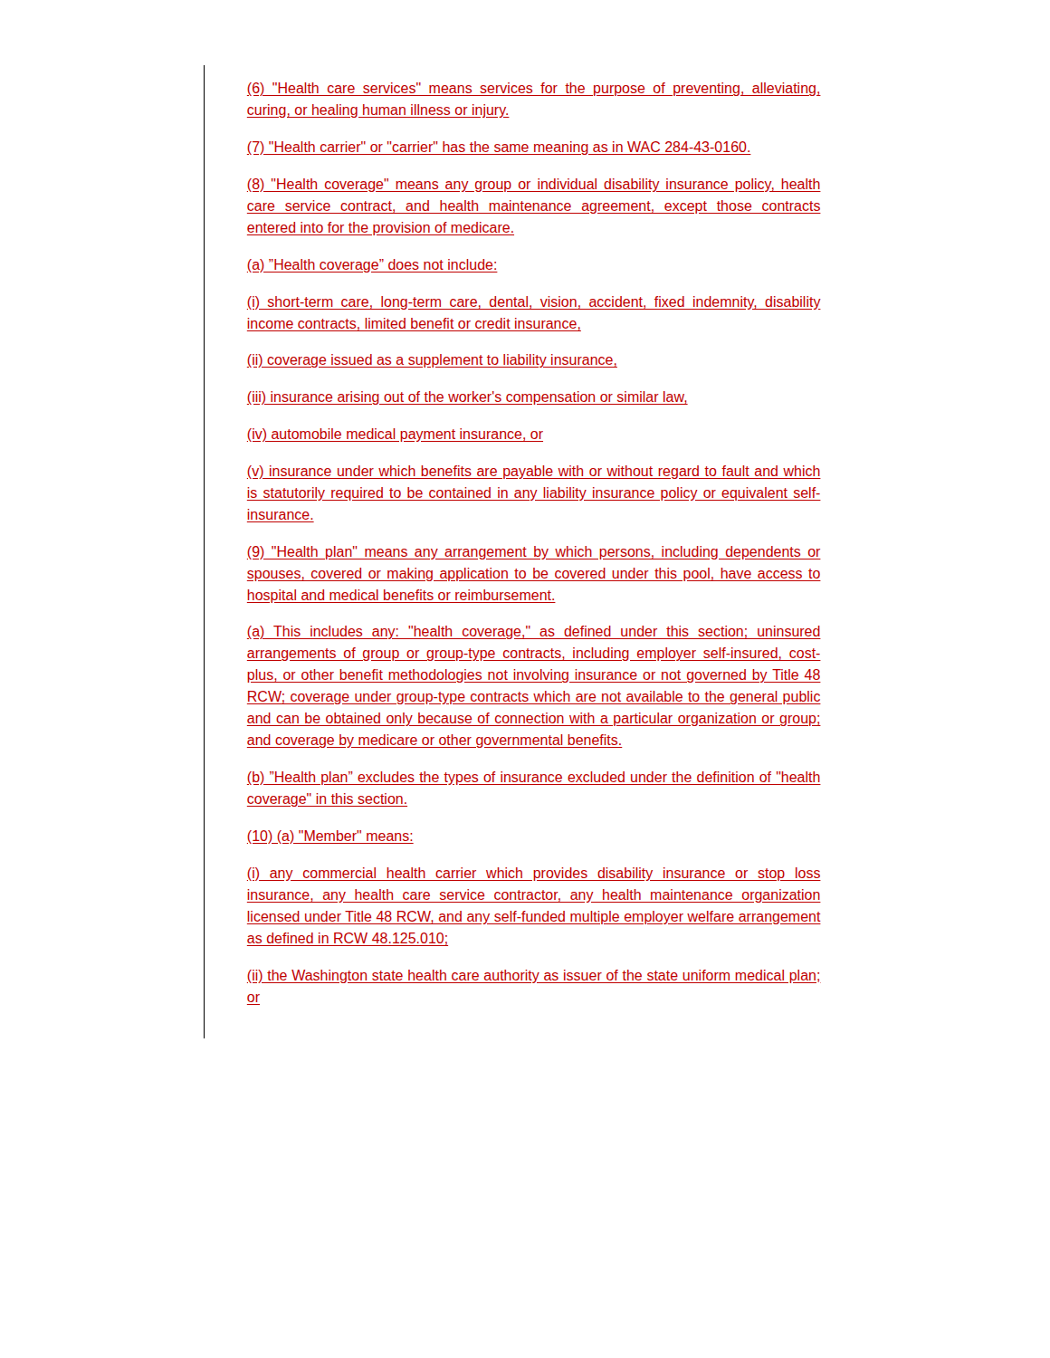(6) "Health care services" means services for the purpose of preventing, alleviating, curing, or healing human illness or injury.
(7) "Health carrier" or "carrier" has the same meaning as in WAC 284-43-0160.
(8) "Health coverage" means any group or individual disability insurance policy, health care service contract, and health maintenance agreement, except those contracts entered into for the provision of medicare.
(a) ”Health coverage” does not include:
(i) short-term care, long-term care, dental, vision, accident, fixed indemnity, disability income contracts, limited benefit or credit insurance,
(ii) coverage issued as a supplement to liability insurance,
(iii) insurance arising out of the worker's compensation or similar law,
(iv) automobile medical payment insurance, or
(v) insurance under which benefits are payable with or without regard to fault and which is statutorily required to be contained in any liability insurance policy or equivalent self-insurance.
(9) "Health plan" means any arrangement by which persons, including dependents or spouses, covered or making application to be covered under this pool, have access to hospital and medical benefits or reimbursement.
(a) This includes any: "health coverage," as defined under this section; uninsured arrangements of group or group-type contracts, including employer self-insured, cost-plus, or other benefit methodologies not involving insurance or not governed by Title 48 RCW; coverage under group-type contracts which are not available to the general public and can be obtained only because of connection with a particular organization or group; and coverage by medicare or other governmental benefits.
(b) ”Health plan” excludes the types of insurance excluded under the definition of "health coverage" in this section.
(10) (a) "Member" means:
(i) any commercial health carrier which provides disability insurance or stop loss insurance, any health care service contractor, any health maintenance organization licensed under Title 48 RCW, and any self-funded multiple employer welfare arrangement as defined in RCW 48.125.010;
(ii) the Washington state health care authority as issuer of the state uniform medical plan; or